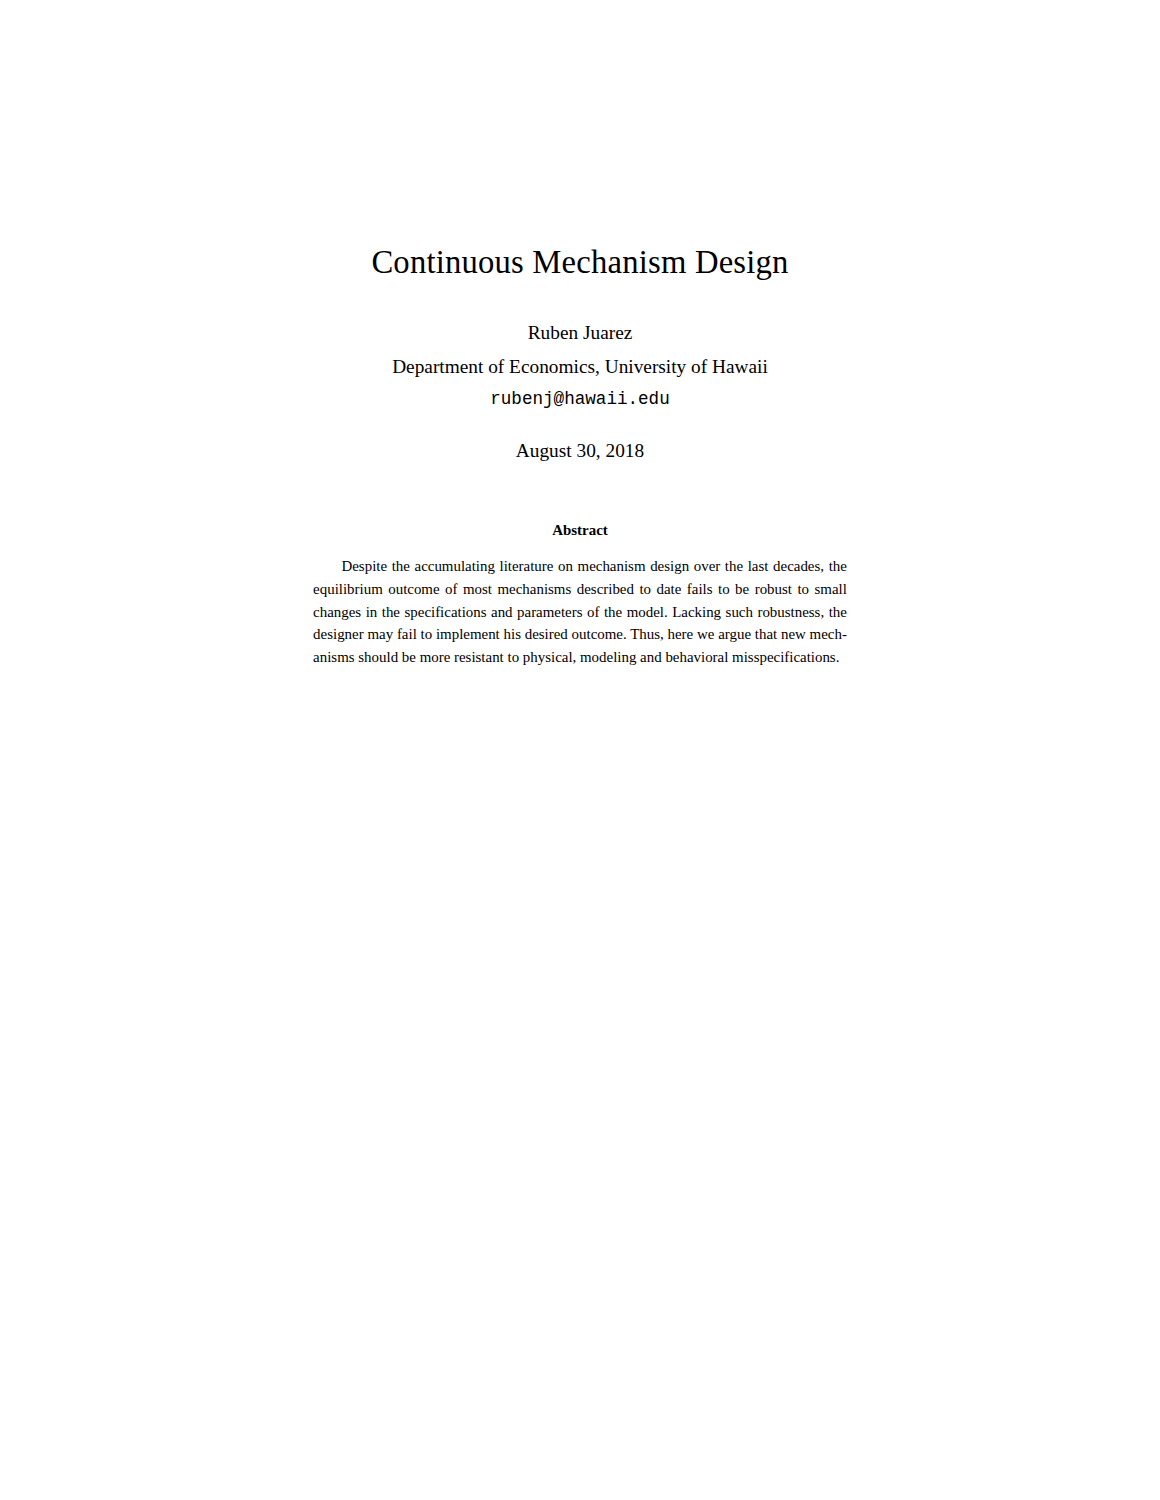Continuous Mechanism Design
Ruben Juarez
Department of Economics, University of Hawaii
rubenj@hawaii.edu
August 30, 2018
Abstract
Despite the accumulating literature on mechanism design over the last decades, the equilibrium outcome of most mechanisms described to date fails to be robust to small changes in the specifications and parameters of the model. Lacking such robustness, the designer may fail to implement his desired outcome. Thus, here we argue that new mechanisms should be more resistant to physical, modeling and behavioral misspecifications.